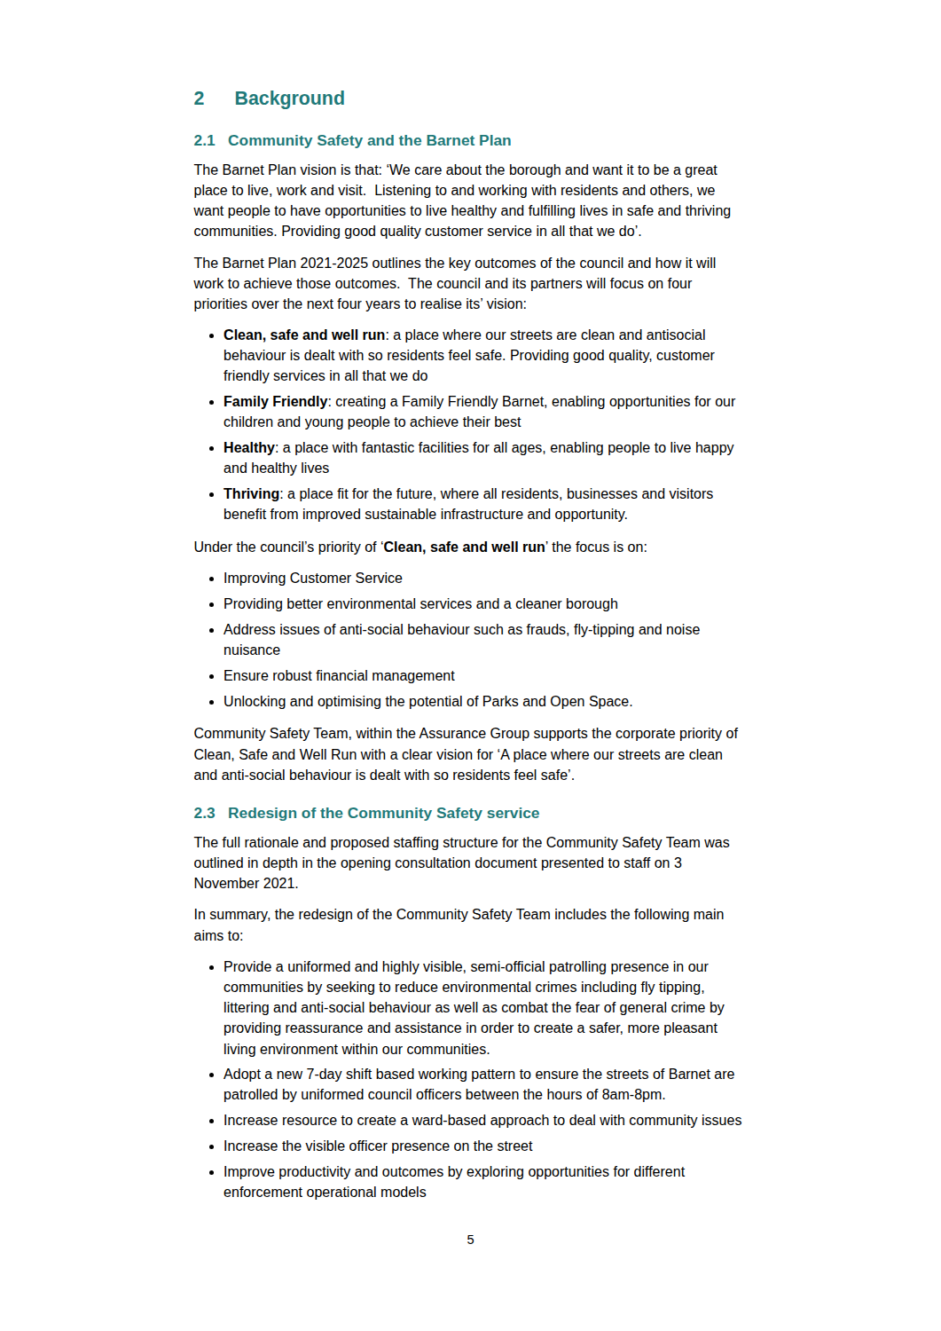2 Background
2.1 Community Safety and the Barnet Plan
The Barnet Plan vision is that: ‘We care about the borough and want it to be a great place to live, work and visit. Listening to and working with residents and others, we want people to have opportunities to live healthy and fulfilling lives in safe and thriving communities. Providing good quality customer service in all that we do’.
The Barnet Plan 2021-2025 outlines the key outcomes of the council and how it will work to achieve those outcomes. The council and its partners will focus on four priorities over the next four years to realise its’ vision:
Clean, safe and well run: a place where our streets are clean and antisocial behaviour is dealt with so residents feel safe. Providing good quality, customer friendly services in all that we do
Family Friendly: creating a Family Friendly Barnet, enabling opportunities for our children and young people to achieve their best
Healthy: a place with fantastic facilities for all ages, enabling people to live happy and healthy lives
Thriving: a place fit for the future, where all residents, businesses and visitors benefit from improved sustainable infrastructure and opportunity.
Under the council’s priority of ‘Clean, safe and well run’ the focus is on:
Improving Customer Service
Providing better environmental services and a cleaner borough
Address issues of anti-social behaviour such as frauds, fly-tipping and noise nuisance
Ensure robust financial management
Unlocking and optimising the potential of Parks and Open Space.
Community Safety Team, within the Assurance Group supports the corporate priority of Clean, Safe and Well Run with a clear vision for ‘A place where our streets are clean and anti-social behaviour is dealt with so residents feel safe’.
2.3 Redesign of the Community Safety service
The full rationale and proposed staffing structure for the Community Safety Team was outlined in depth in the opening consultation document presented to staff on 3 November 2021.
In summary, the redesign of the Community Safety Team includes the following main aims to:
Provide a uniformed and highly visible, semi-official patrolling presence in our communities by seeking to reduce environmental crimes including fly tipping, littering and anti-social behaviour as well as combat the fear of general crime by providing reassurance and assistance in order to create a safer, more pleasant living environment within our communities.
Adopt a new 7-day shift based working pattern to ensure the streets of Barnet are patrolled by uniformed council officers between the hours of 8am-8pm.
Increase resource to create a ward-based approach to deal with community issues
Increase the visible officer presence on the street
Improve productivity and outcomes by exploring opportunities for different enforcement operational models
5